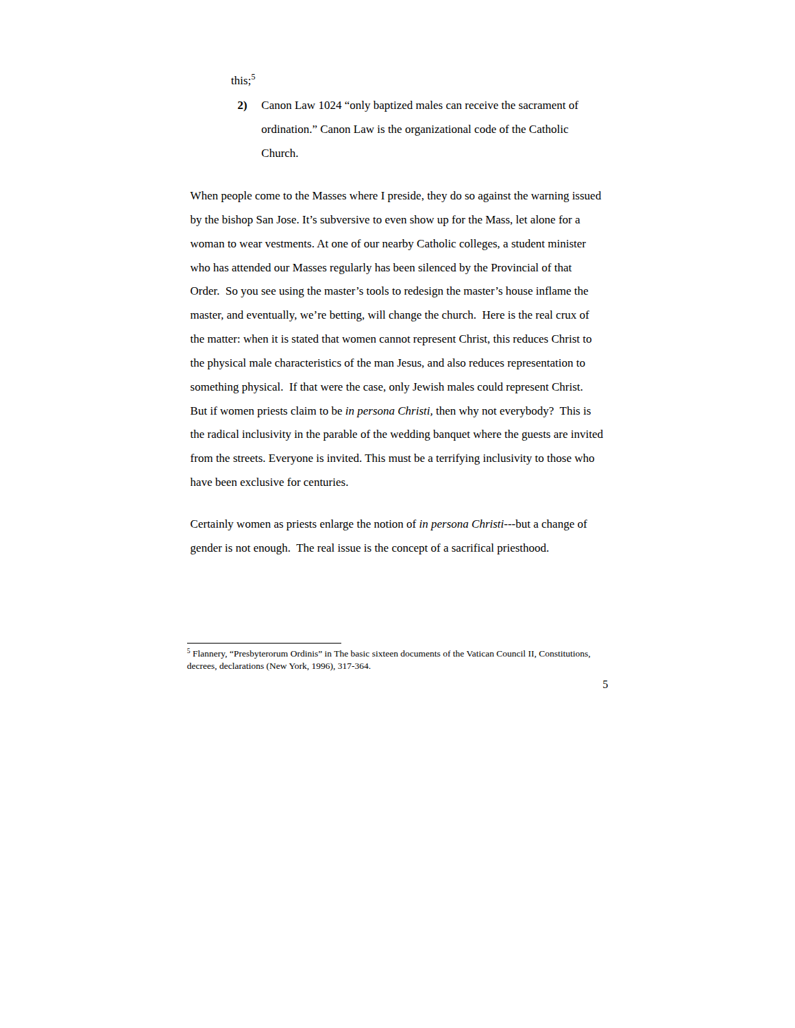this;5
2) Canon Law 1024 “only baptized males can receive the sacrament of ordination.” Canon Law is the organizational code of the Catholic Church.
When people come to the Masses where I preside, they do so against the warning issued by the bishop San Jose. It’s subversive to even show up for the Mass, let alone for a woman to wear vestments. At one of our nearby Catholic colleges, a student minister who has attended our Masses regularly has been silenced by the Provincial of that Order. So you see using the master’s tools to redesign the master’s house inflame the master, and eventually, we’re betting, will change the church. Here is the real crux of the matter: when it is stated that women cannot represent Christ, this reduces Christ to the physical male characteristics of the man Jesus, and also reduces representation to something physical. If that were the case, only Jewish males could represent Christ. But if women priests claim to be in persona Christi, then why not everybody? This is the radical inclusivity in the parable of the wedding banquet where the guests are invited from the streets. Everyone is invited. This must be a terrifying inclusivity to those who have been exclusive for centuries.
Certainly women as priests enlarge the notion of in persona Christi---but a change of gender is not enough. The real issue is the concept of a sacrifical priesthood.
5 Flannery, “Presbyterorum Ordinis” in The basic sixteen documents of the Vatican Council II, Constitutions, decrees, declarations (New York, 1996), 317-364.
5